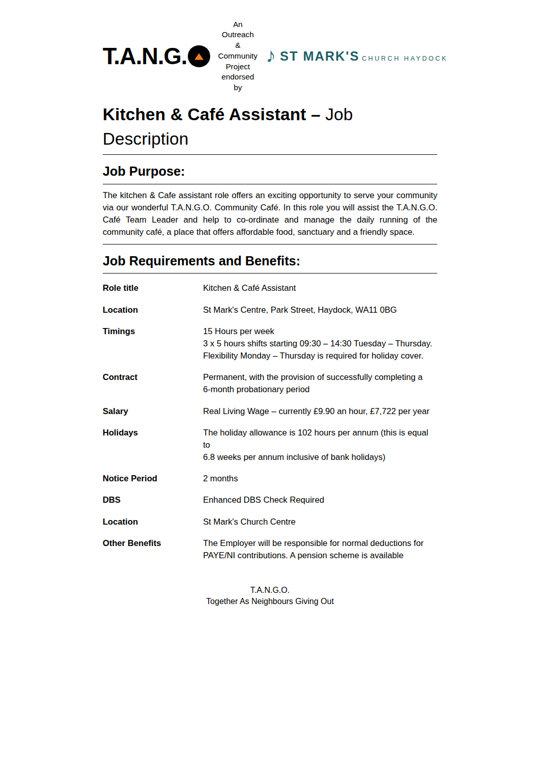T.A.N.G.
An Outreach & Community
Project endorsed by
♪ ST MARK'S CHURCH HAYDOCK
Kitchen & Café Assistant – Job Description
Job Purpose:
The kitchen & Cafe assistant role offers an exciting opportunity to serve your community via our wonderful T.A.N.G.O. Community Café. In this role you will assist the T.A.N.G.O. Café Team Leader and help to co-ordinate and manage the daily running of the community café, a place that offers affordable food, sanctuary and a friendly space.
Job Requirements and Benefits:
| Role title | Kitchen & Café Assistant |
| Location | St Mark's Centre, Park Street, Haydock, WA11 0BG |
| Timings | 15 Hours per week 3 x 5 hours shifts starting 09:30 – 14:30 Tuesday – Thursday. Flexibility Monday – Thursday is required for holiday cover. |
| Contract | Permanent, with the provision of successfully completing a 6-month probationary period |
| Salary | Real Living Wage – currently £9.90 an hour, £7,722 per year |
| Holidays | The holiday allowance is 102 hours per annum (this is equal to 6.8 weeks per annum inclusive of bank holidays) |
| Notice Period | 2 months |
| DBS | Enhanced DBS Check Required |
| Location | St Mark's Church Centre |
| Other Benefits | The Employer will be responsible for normal deductions for PAYE/NI contributions. A pension scheme is available |
T.A.N.G.O.
Together As Neighbours Giving Out